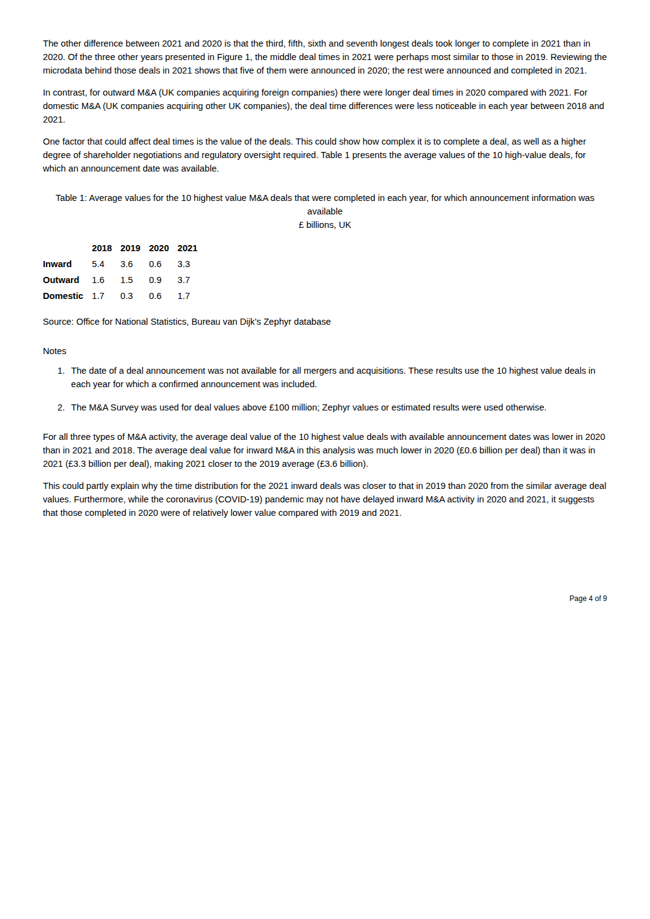The other difference between 2021 and 2020 is that the third, fifth, sixth and seventh longest deals took longer to complete in 2021 than in 2020. Of the three other years presented in Figure 1, the middle deal times in 2021 were perhaps most similar to those in 2019. Reviewing the microdata behind those deals in 2021 shows that five of them were announced in 2020; the rest were announced and completed in 2021.
In contrast, for outward M&A (UK companies acquiring foreign companies) there were longer deal times in 2020 compared with 2021. For domestic M&A (UK companies acquiring other UK companies), the deal time differences were less noticeable in each year between 2018 and 2021.
One factor that could affect deal times is the value of the deals. This could show how complex it is to complete a deal, as well as a higher degree of shareholder negotiations and regulatory oversight required. Table 1 presents the average values of the 10 high-value deals, for which an announcement date was available.
Table 1: Average values for the 10 highest value M&A deals that were completed in each year, for which announcement information was available £ billions, UK
| | 2018 | 2019 | 2020 | 2021 |
| --- | --- | --- | --- | --- |
| Inward | 5.4 | 3.6 | 0.6 | 3.3 |
| Outward | 1.6 | 1.5 | 0.9 | 3.7 |
| Domestic | 1.7 | 0.3 | 0.6 | 1.7 |
Source: Office for National Statistics, Bureau van Dijk's Zephyr database
Notes
The date of a deal announcement was not available for all mergers and acquisitions. These results use the 10 highest value deals in each year for which a confirmed announcement was included.
The M&A Survey was used for deal values above £100 million; Zephyr values or estimated results were used otherwise.
For all three types of M&A activity, the average deal value of the 10 highest value deals with available announcement dates was lower in 2020 than in 2021 and 2018. The average deal value for inward M&A in this analysis was much lower in 2020 (£0.6 billion per deal) than it was in 2021 (£3.3 billion per deal), making 2021 closer to the 2019 average (£3.6 billion).
This could partly explain why the time distribution for the 2021 inward deals was closer to that in 2019 than 2020 from the similar average deal values. Furthermore, while the coronavirus (COVID-19) pandemic may not have delayed inward M&A activity in 2020 and 2021, it suggests that those completed in 2020 were of relatively lower value compared with 2019 and 2021.
Page 4 of 9